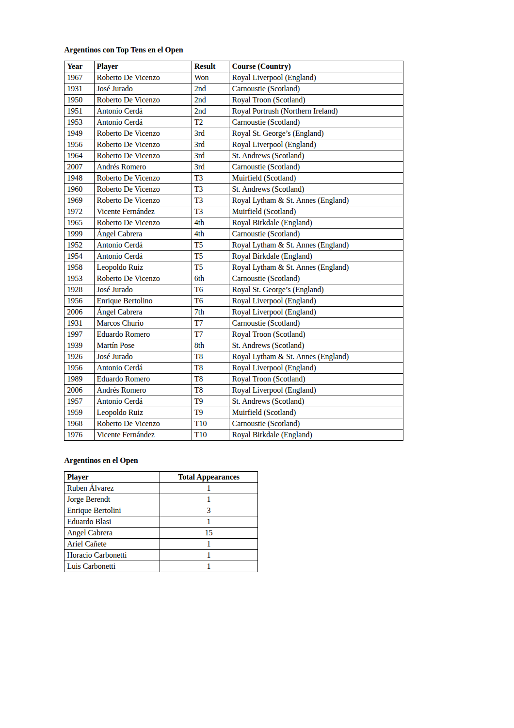Argentinos con Top Tens en el Open
| Year | Player | Result | Course (Country) |
| --- | --- | --- | --- |
| 1967 | Roberto De Vicenzo | Won | Royal Liverpool (England) |
| 1931 | José Jurado | 2nd | Carnoustie (Scotland) |
| 1950 | Roberto De Vicenzo | 2nd | Royal Troon (Scotland) |
| 1951 | Antonio Cerdá | 2nd | Royal Portrush (Northern Ireland) |
| 1953 | Antonio Cerdá | T2 | Carnoustie (Scotland) |
| 1949 | Roberto De Vicenzo | 3rd | Royal St. George’s (England) |
| 1956 | Roberto De Vicenzo | 3rd | Royal Liverpool (England) |
| 1964 | Roberto De Vicenzo | 3rd | St. Andrews (Scotland) |
| 2007 | Andrés Romero | 3rd | Carnoustie (Scotland) |
| 1948 | Roberto De Vicenzo | T3 | Muirfield (Scotland) |
| 1960 | Roberto De Vicenzo | T3 | St. Andrews (Scotland) |
| 1969 | Roberto De Vicenzo | T3 | Royal Lytham & St. Annes (England) |
| 1972 | Vicente Fernández | T3 | Muirfield (Scotland) |
| 1965 | Roberto De Vicenzo | 4th | Royal Birkdale (England) |
| 1999 | Ángel Cabrera | 4th | Carnoustie (Scotland) |
| 1952 | Antonio Cerdá | T5 | Royal Lytham & St. Annes (England) |
| 1954 | Antonio Cerdá | T5 | Royal Birkdale (England) |
| 1958 | Leopoldo Ruiz | T5 | Royal Lytham & St. Annes (England) |
| 1953 | Roberto De Vicenzo | 6th | Carnoustie (Scotland) |
| 1928 | José Jurado | T6 | Royal St. George’s (England) |
| 1956 | Enrique Bertolino | T6 | Royal Liverpool (England) |
| 2006 | Ángel Cabrera | 7th | Royal Liverpool (England) |
| 1931 | Marcos Churio | T7 | Carnoustie (Scotland) |
| 1997 | Eduardo Romero | T7 | Royal Troon (Scotland) |
| 1939 | Martín Pose | 8th | St. Andrews (Scotland) |
| 1926 | José Jurado | T8 | Royal Lytham & St. Annes (England) |
| 1956 | Antonio Cerdá | T8 | Royal Liverpool (England) |
| 1989 | Eduardo Romero | T8 | Royal Troon (Scotland) |
| 2006 | Andrés Romero | T8 | Royal Liverpool (England) |
| 1957 | Antonio Cerdá | T9 | St. Andrews (Scotland) |
| 1959 | Leopoldo Ruiz | T9 | Muirfield (Scotland) |
| 1968 | Roberto De Vicenzo | T10 | Carnoustie (Scotland) |
| 1976 | Vicente Fernández | T10 | Royal Birkdale (England) |
Argentinos en el Open
| Player | Total Appearances |
| --- | --- |
| Ruben Álvarez | 1 |
| Jorge Berendt | 1 |
| Enrique Bertolini | 3 |
| Eduardo Blasi | 1 |
| Angel Cabrera | 15 |
| Ariel Cañete | 1 |
| Horacio Carbonetti | 1 |
| Luis Carbonetti | 1 |